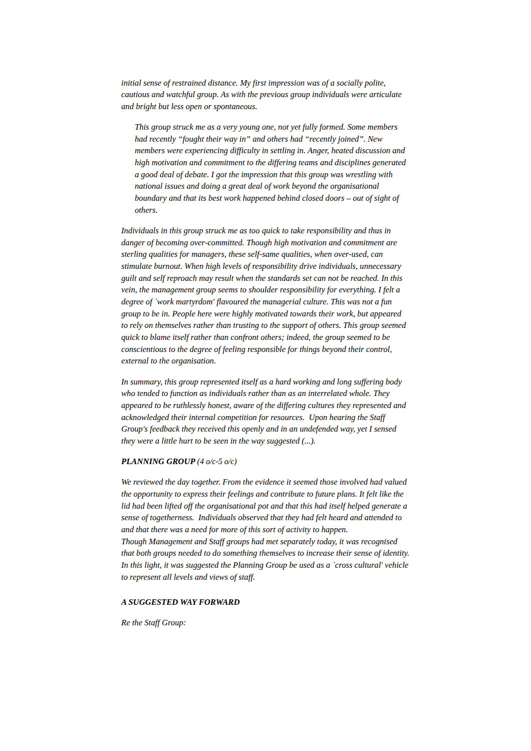initial sense of restrained distance. My first impression was of a socially polite, cautious and watchful group. As with the previous group individuals were articulate and bright but less open or spontaneous.
This group struck me as a very young one, not yet fully formed. Some members had recently “fought their way in” and others had “recently joined”. New members were experiencing difficulty in settling in. Anger, heated discussion and high motivation and commitment to the differing teams and disciplines generated a good deal of debate. I got the impression that this group was wrestling with national issues and doing a great deal of work beyond the organisational boundary and that its best work happened behind closed doors – out of sight of others.
Individuals in this group struck me as too quick to take responsibility and thus in danger of becoming over-committed. Though high motivation and commitment are sterling qualities for managers, these self-same qualities, when over-used, can stimulate burnout. When high levels of responsibility drive individuals, unnecessary guilt and self reproach may result when the standards set can not be reached. In this vein, the management group seems to shoulder responsibility for everything. I felt a degree of `work martyrdom' flavoured the managerial culture. This was not a fun group to be in. People here were highly motivated towards their work, but appeared to rely on themselves rather than trusting to the support of others. This group seemed quick to blame itself rather than confront others; indeed, the group seemed to be conscientious to the degree of feeling responsible for things beyond their control, external to the organisation.
In summary, this group represented itself as a hard working and long suffering body who tended to function as individuals rather than as an interrelated whole. They appeared to be ruthlessly honest, aware of the differing cultures they represented and acknowledged their internal competition for resources. Upon hearing the Staff Group's feedback they received this openly and in an undefended way, yet I sensed they were a little hurt to be seen in the way suggested (...).
PLANNING GROUP
(4 o/c-5 o/c)
We reviewed the day together. From the evidence it seemed those involved had valued the opportunity to express their feelings and contribute to future plans. It felt like the lid had been lifted off the organisational pot and that this had itself helped generate a sense of togetherness. Individuals observed that they had felt heard and attended to and that there was a need for more of this sort of activity to happen.
Though Management and Staff groups had met separately today, it was recognised that both groups needed to do something themselves to increase their sense of identity. In this light, it was suggested the Planning Group be used as a `cross cultural' vehicle to represent all levels and views of staff.
A SUGGESTED WAY FORWARD
Re the Staff Group: